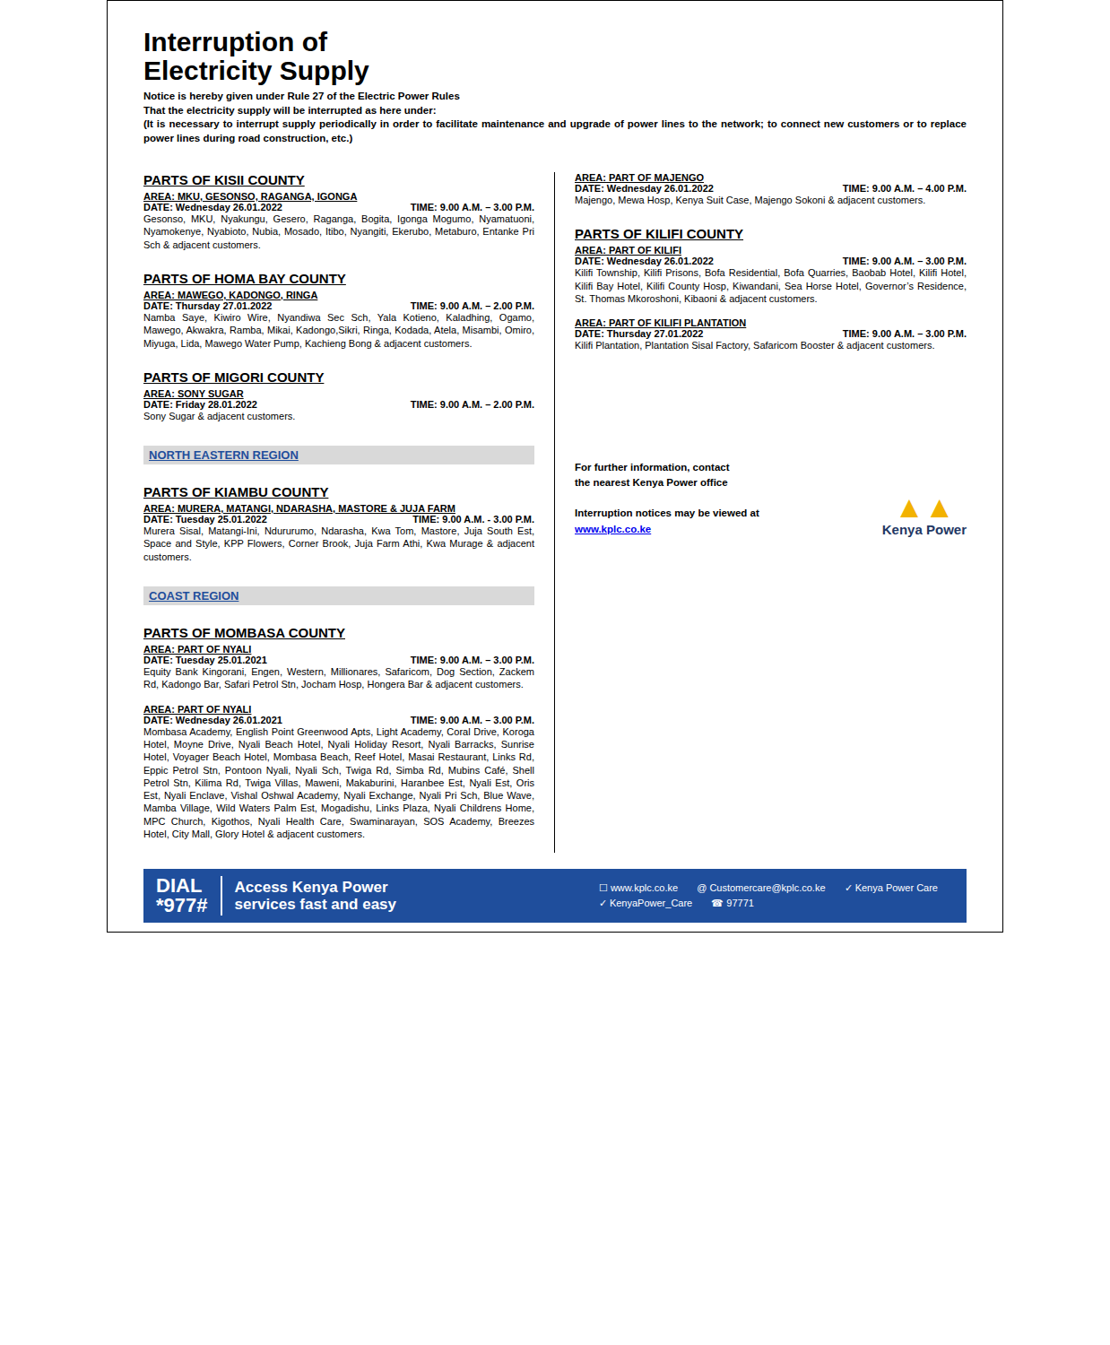Interruption of
Electricity Supply
Notice is hereby given under Rule 27 of the Electric Power Rules
That the electricity supply will be interrupted as here under:
(It is necessary to interrupt supply periodically in order to facilitate maintenance and upgrade of power lines to the network; to connect new customers or to replace power lines during road construction, etc.)
PARTS OF KISII COUNTY
AREA: MKU, GESONSO, RAGANGA, IGONGA
DATE: Wednesday 26.01.2022 TIME: 9.00 A.M. – 3.00 P.M.
Gesonso, MKU, Nyakungu, Gesero, Raganga, Bogita, Igonga Mogumo, Nyamatuoni, Nyamokenye, Nyabioto, Nubia, Mosado, Itibo, Nyangiti, Ekerubo, Metaburo, Entanke Pri Sch & adjacent customers.
PARTS OF HOMA BAY COUNTY
AREA: MAWEGO, KADONGO, RINGA
DATE: Thursday 27.01.2022 TIME: 9.00 A.M. – 2.00 P.M.
Namba Saye, Kiwiro Wire, Nyandiwa Sec Sch, Yala Kotieno, Kaladhing, Ogamo, Mawego, Akwakra, Ramba, Mikai, Kadongo,Sikri, Ringa, Kodada, Atela, Misambi, Omiro, Miyuga, Lida, Mawego Water Pump, Kachieng Bong & adjacent customers.
PARTS OF MIGORI COUNTY
AREA: SONY SUGAR
DATE: Friday 28.01.2022 TIME: 9.00 A.M. – 2.00 P.M.
Sony Sugar & adjacent customers.
NORTH EASTERN REGION
PARTS OF KIAMBU COUNTY
AREA: MURERA, MATANGI, NDARASHA, MASTORE & JUJA FARM
DATE: Tuesday 25.01.2022 TIME: 9.00 A.M. - 3.00 P.M.
Murera Sisal, Matangi-Ini, Ndururumo, Ndarasha, Kwa Tom, Mastore, Juja South Est, Space and Style, KPP Flowers, Corner Brook, Juja Farm Athi, Kwa Murage & adjacent customers.
COAST REGION
PARTS OF MOMBASA COUNTY
AREA: PART OF NYALI
DATE: Tuesday 25.01.2021 TIME: 9.00 A.M. – 3.00 P.M.
Equity Bank Kingorani, Engen, Western, Millionares, Safaricom, Dog Section, Zackem Rd, Kadongo Bar, Safari Petrol Stn, Jocham Hosp, Hongera Bar & adjacent customers.
AREA: PART OF NYALI
DATE: Wednesday 26.01.2021 TIME: 9.00 A.M. – 3.00 P.M.
Mombasa Academy, English Point Greenwood Apts, Light Academy, Coral Drive, Koroga Hotel, Moyne Drive, Nyali Beach Hotel, Nyali Holiday Resort, Nyali Barracks, Sunrise Hotel, Voyager Beach Hotel, Mombasa Beach, Reef Hotel, Masai Restaurant, Links Rd, Eppic Petrol Stn, Pontoon Nyali, Nyali Sch, Twiga Rd, Simba Rd, Mubins Café, Shell Petrol Stn, Kilima Rd, Twiga Villas, Maweni, Makaburini, Haranbee Est, Nyali Est, Oris Est, Nyali Enclave, Vishal Oshwal Academy, Nyali Exchange, Nyali Pri Sch, Blue Wave, Mamba Village, Wild Waters Palm Est, Mogadishu, Links Plaza, Nyali Childrens Home, MPC Church, Kigothos, Nyali Health Care, Swaminarayan, SOS Academy, Breezes Hotel, City Mall, Glory Hotel & adjacent customers.
AREA: PART OF MAJENGO
DATE: Wednesday 26.01.2022 TIME: 9.00 A.M. – 4.00 P.M.
Majengo, Mewa Hosp, Kenya Suit Case, Majengo Sokoni & adjacent customers.
PARTS OF KILIFI COUNTY
AREA: PART OF KILIFI
DATE: Wednesday 26.01.2022 TIME: 9.00 A.M. – 3.00 P.M.
Kilifi Township, Kilifi Prisons, Bofa Residential, Bofa Quarries, Baobab Hotel, Kilifi Hotel, Kilifi Bay Hotel, Kilifi County Hosp, Kiwandani, Sea Horse Hotel, Governor’s Residence, St. Thomas Mkoroshoni, Kibaoni & adjacent customers.
AREA: PART OF KILIFI PLANTATION
DATE: Thursday 27.01.2022 TIME: 9.00 A.M. – 3.00 P.M.
Kilifi Plantation, Plantation Sisal Factory, Safaricom Booster & adjacent customers.
For further information, contact
the nearest Kenya Power office
Interruption notices may be viewed at
www.kplc.co.ke
▲▲
Kenya Power
DIAL*977#
Access Kenya Power
services fast and easy
☐ www.kplc.co.ke @ Customercare@kplc.co.ke ✓ Kenya Power Care
✓ KenyaPower_Care ☎ 97771